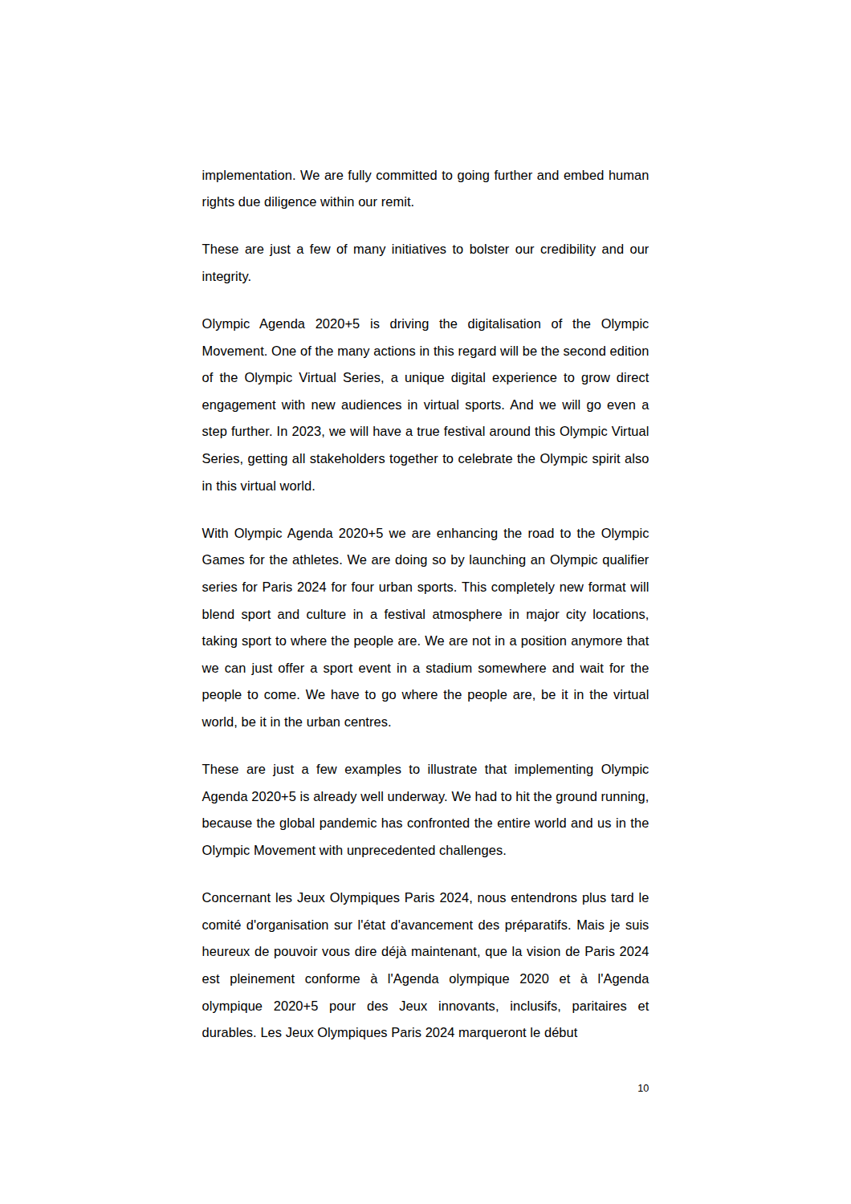implementation. We are fully committed to going further and embed human rights due diligence within our remit.
These are just a few of many initiatives to bolster our credibility and our integrity.
Olympic Agenda 2020+5 is driving the digitalisation of the Olympic Movement. One of the many actions in this regard will be the second edition of the Olympic Virtual Series, a unique digital experience to grow direct engagement with new audiences in virtual sports. And we will go even a step further. In 2023, we will have a true festival around this Olympic Virtual Series, getting all stakeholders together to celebrate the Olympic spirit also in this virtual world.
With Olympic Agenda 2020+5 we are enhancing the road to the Olympic Games for the athletes. We are doing so by launching an Olympic qualifier series for Paris 2024 for four urban sports. This completely new format will blend sport and culture in a festival atmosphere in major city locations, taking sport to where the people are. We are not in a position anymore that we can just offer a sport event in a stadium somewhere and wait for the people to come. We have to go where the people are, be it in the virtual world, be it in the urban centres.
These are just a few examples to illustrate that implementing Olympic Agenda 2020+5 is already well underway. We had to hit the ground running, because the global pandemic has confronted the entire world and us in the Olympic Movement with unprecedented challenges.
Concernant les Jeux Olympiques Paris 2024, nous entendrons plus tard le comité d'organisation sur l'état d'avancement des préparatifs. Mais je suis heureux de pouvoir vous dire déjà maintenant, que la vision de Paris 2024 est pleinement conforme à l'Agenda olympique 2020 et à l'Agenda olympique 2020+5 pour des Jeux innovants, inclusifs, paritaires et durables. Les Jeux Olympiques Paris 2024 marqueront le début
10